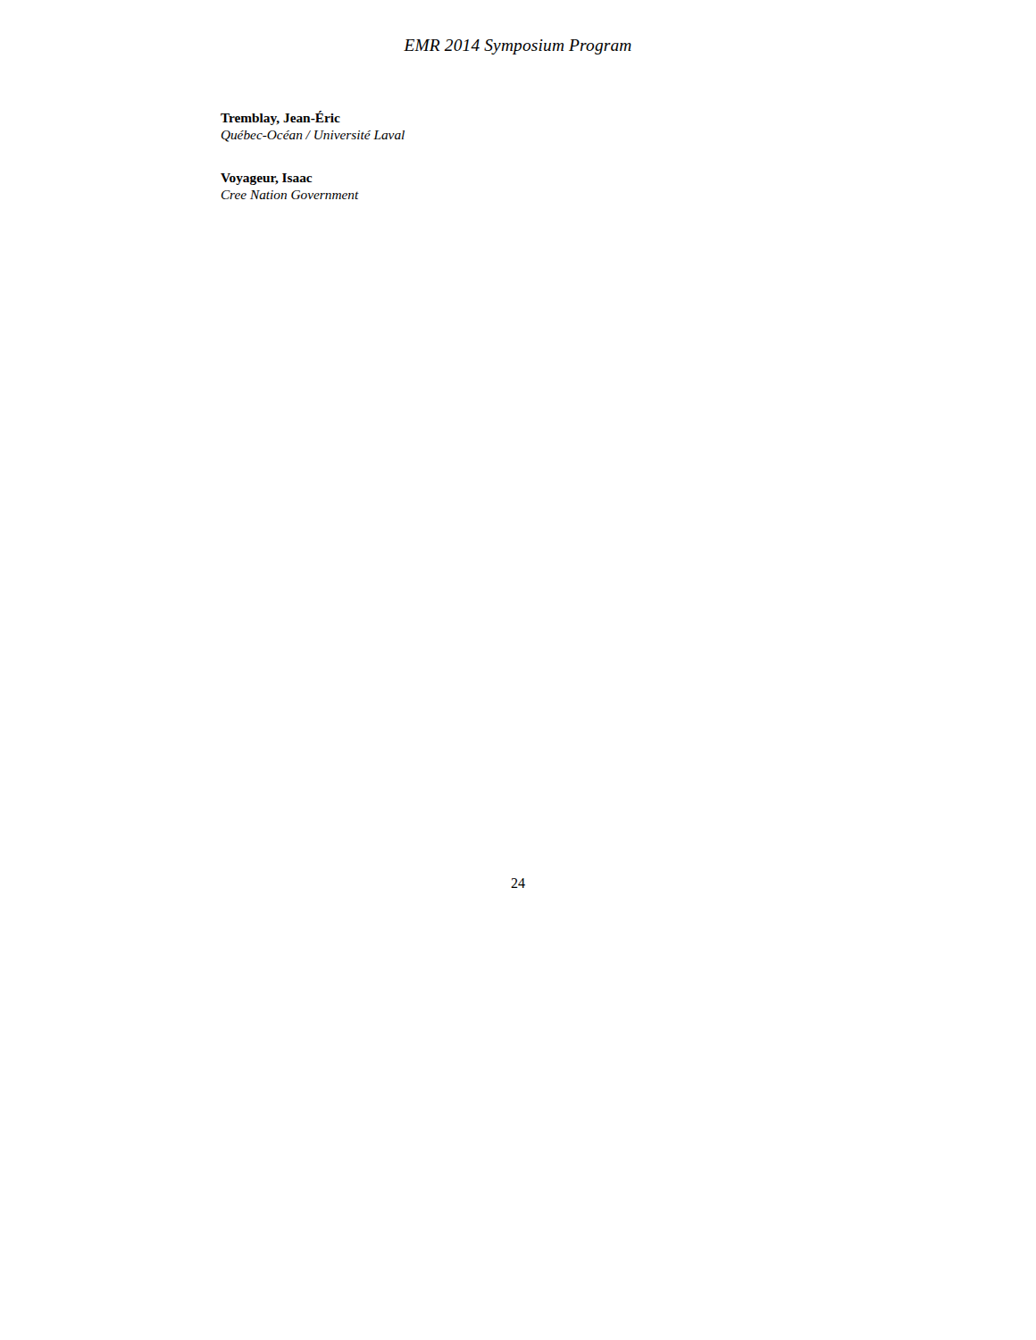EMR 2014 Symposium Program
Tremblay, Jean-Éric
Québec-Océan / Université Laval
Voyageur, Isaac
Cree Nation Government
24